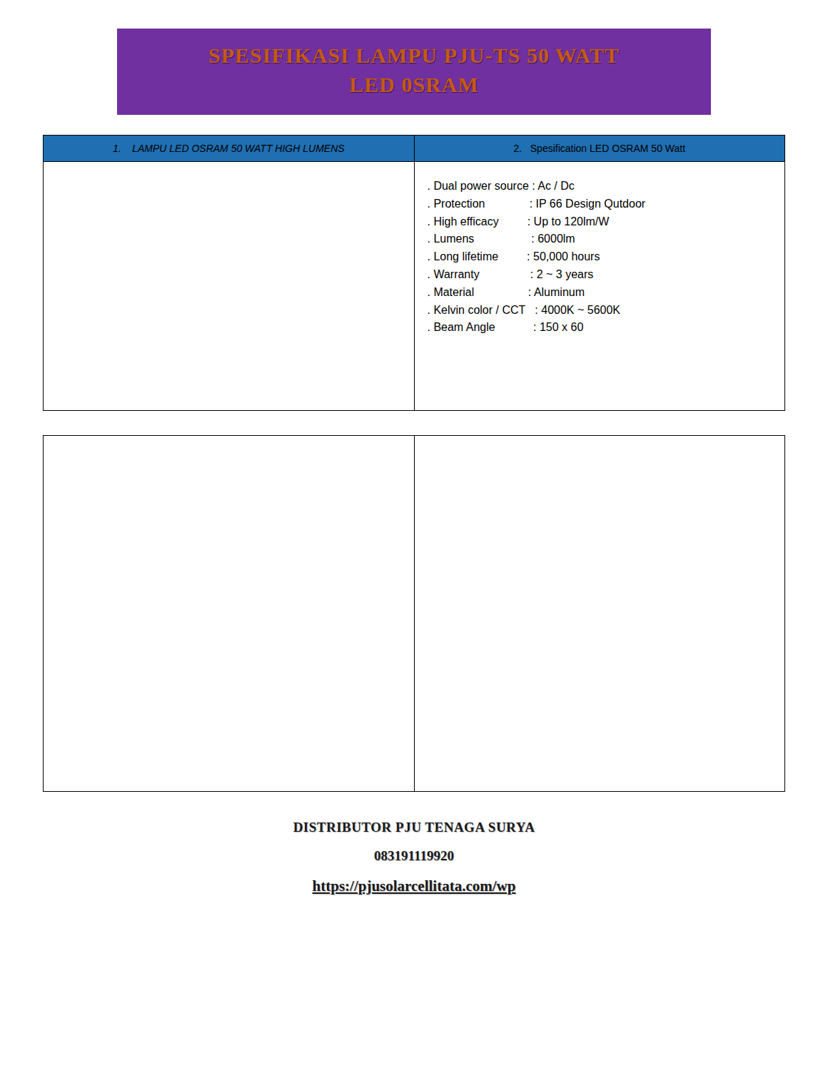SPESIFIKASI LAMPU PJU-TS 50 WATT
LED 0SRAM
| 1. LAMPU LED OSRAM 50 WATT HIGH LUMENS | 2. Spesification LED OSRAM 50 Watt |
| --- | --- |
| | . Dual power source : Ac / Dc . Protection : IP 66 Design Qutdoor . High efficacy : Up to 120lm/W . Lumens : 6000lm . Long lifetime : 50,000 hours . Warranty : 2 ~ 3 years . Material : Aluminum . Kelvin color / CCT : 4000K ~ 5600K . Beam Angle : 150 x 60 |
DISTRIBUTOR PJU TENAGA SURYA
083191119920
https://pjusolarcellitata.com/wp